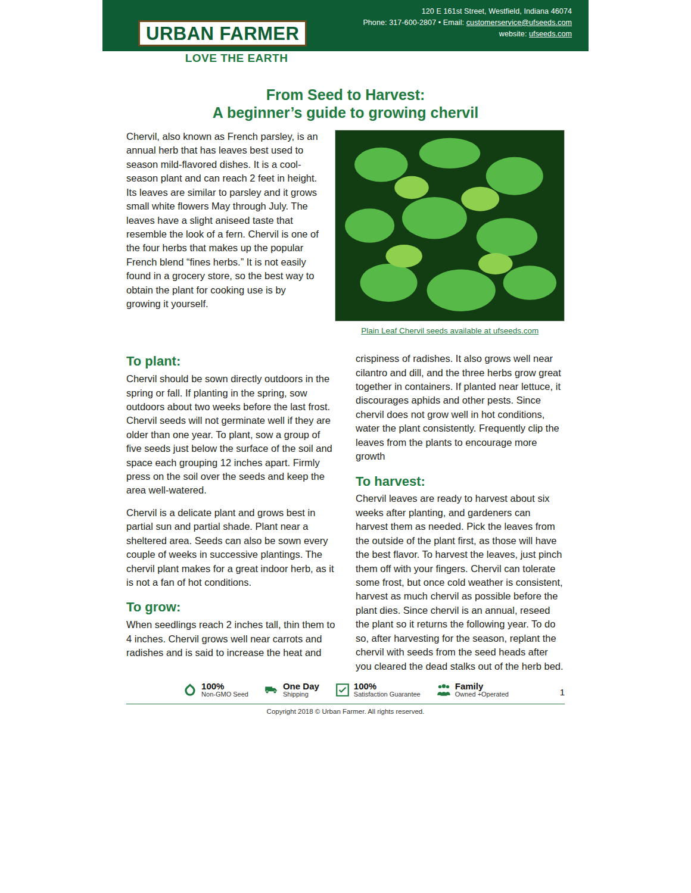120 E 161st Street, Westfield, Indiana 46074
Phone: 317-600-2807 • Email: customerservice@ufseeds.com
website: ufseeds.com
URBAN FARMER
LOVE THE EARTH
From Seed to Harvest:
A beginner’s guide to growing chervil
Chervil, also known as French parsley, is an annual herb that has leaves best used to season mild-flavored dishes. It is a cool-season plant and can reach 2 feet in height. Its leaves are similar to parsley and it grows small white flowers May through July. The leaves have a slight aniseed taste that resemble the look of a fern. Chervil is one of the four herbs that makes up the popular French blend “fines herbs.” It is not easily found in a grocery store, so the best way to obtain the plant for cooking use is by growing it yourself.
Plain Leaf Chervil seeds available at ufseeds.com
To plant:
Chervil should be sown directly outdoors in the spring or fall. If planting in the spring, sow outdoors about two weeks before the last frost. Chervil seeds will not germinate well if they are older than one year. To plant, sow a group of five seeds just below the surface of the soil and space each grouping 12 inches apart. Firmly press on the soil over the seeds and keep the area well-watered.
Chervil is a delicate plant and grows best in partial sun and partial shade. Plant near a sheltered area. Seeds can also be sown every couple of weeks in successive plantings. The chervil plant makes for a great indoor herb, as it is not a fan of hot conditions.
To grow:
When seedlings reach 2 inches tall, thin them to 4 inches. Chervil grows well near carrots and radishes and is said to increase the heat and crispiness of radishes. It also grows well near cilantro and dill, and the three herbs grow great together in containers. If planted near lettuce, it discourages aphids and other pests. Since chervil does not grow well in hot conditions, water the plant consistently. Frequently clip the leaves from the plants to encourage more growth
To harvest:
Chervil leaves are ready to harvest about six weeks after planting, and gardeners can harvest them as needed. Pick the leaves from the outside of the plant first, as those will have the best flavor. To harvest the leaves, just pinch them off with your fingers. Chervil can tolerate some frost, but once cold weather is consistent, harvest as much chervil as possible before the plant dies. Since chervil is an annual, reseed the plant so it returns the following year. To do so, after harvesting for the season, replant the chervil with seeds from the seed heads after you cleared the dead stalks out of the herb bed.
100% Non-GMO Seed
One Day Shipping
100% Satisfaction Guarantee
Family Owned +Operated
1
Copyright 2018 © Urban Farmer. All rights reserved.